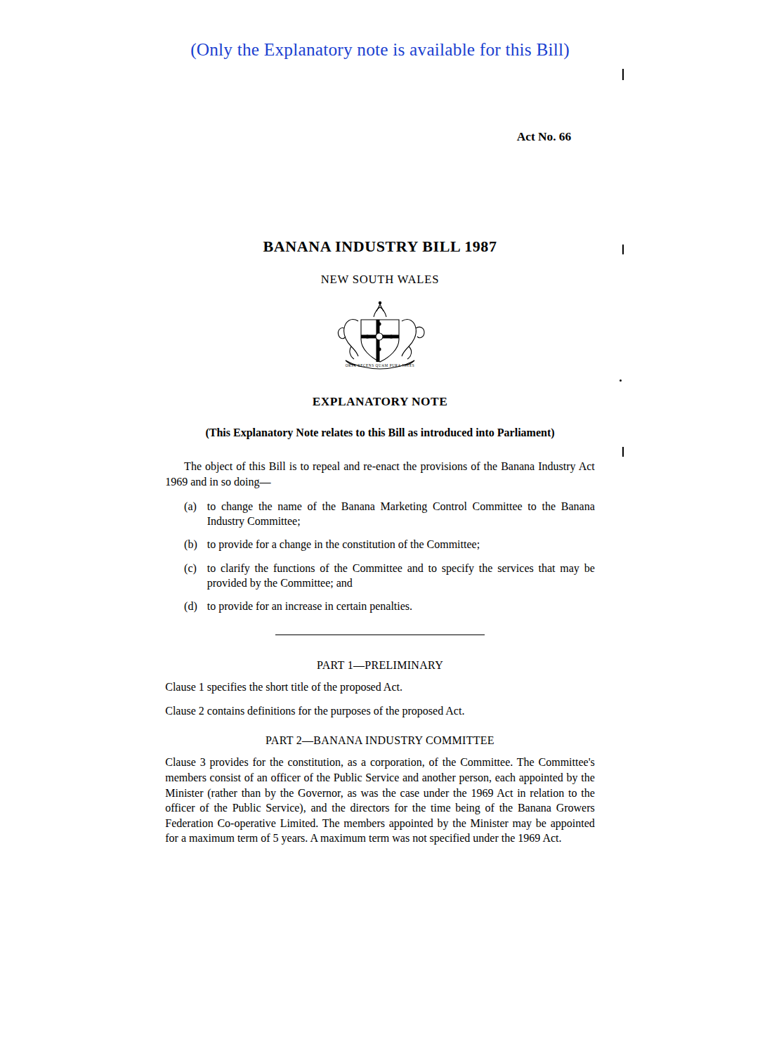(Only the Explanatory note is available for this Bill)
Act No. 66
BANANA INDUSTRY BILL 1987
NEW SOUTH WALES
ORTA RECENS QUAM PURA NITES
EXPLANATORY NOTE
(This Explanatory Note relates to this Bill as introduced into Parliament)
The object of this Bill is to repeal and re-enact the provisions of the Banana Industry Act 1969 and in so doing—
(a) to change the name of the Banana Marketing Control Committee to the Banana Industry Committee;
(b) to provide for a change in the constitution of the Committee;
(c) to clarify the functions of the Committee and to specify the services that may be provided by the Committee; and
(d) to provide for an increase in certain penalties.
PART 1—PRELIMINARY
Clause 1 specifies the short title of the proposed Act.
Clause 2 contains definitions for the purposes of the proposed Act.
PART 2—BANANA INDUSTRY COMMITTEE
Clause 3 provides for the constitution, as a corporation, of the Committee. The Committee's members consist of an officer of the Public Service and another person, each appointed by the Minister (rather than by the Governor, as was the case under the 1969 Act in relation to the officer of the Public Service), and the directors for the time being of the Banana Growers Federation Co-operative Limited. The members appointed by the Minister may be appointed for a maximum term of 5 years. A maximum term was not specified under the 1969 Act.